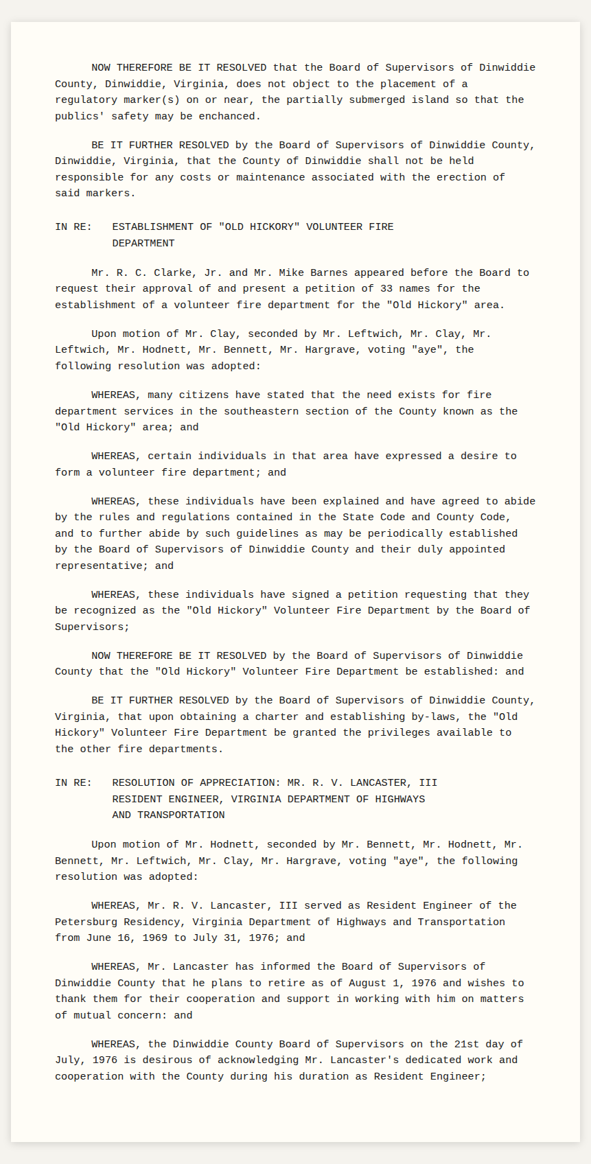NOW THEREFORE BE IT RESOLVED that the Board of Supervisors of Dinwiddie County, Dinwiddie, Virginia, does not object to the placement of a regulatory marker(s) on or near, the partially submerged island so that the publics' safety may be enchanced.
BE IT FURTHER RESOLVED by the Board of Supervisors of Dinwiddie County, Dinwiddie, Virginia, that the County of Dinwiddie shall not be held responsible for any costs or maintenance associated with the erection of said markers.
IN RE: ESTABLISHMENT OF "OLD HICKORY" VOLUNTEER FIRE DEPARTMENT
Mr. R. C. Clarke, Jr. and Mr. Mike Barnes appeared before the Board to request their approval of and present a petition of 33 names for the establishment of a volunteer fire department for the "Old Hickory" area.
Upon motion of Mr. Clay, seconded by Mr. Leftwich, Mr. Clay, Mr. Leftwich, Mr. Hodnett, Mr. Bennett, Mr. Hargrave, voting "aye", the following resolution was adopted:
WHEREAS, many citizens have stated that the need exists for fire department services in the southeastern section of the County known as the "Old Hickory" area; and
WHEREAS, certain individuals in that area have expressed a desire to form a volunteer fire department; and
WHEREAS, these individuals have been explained and have agreed to abide by the rules and regulations contained in the State Code and County Code, and to further abide by such guidelines as may be periodically established by the Board of Supervisors of Dinwiddie County and their duly appointed representative; and
WHEREAS, these individuals have signed a petition requesting that they be recognized as the "Old Hickory" Volunteer Fire Department by the Board of Supervisors;
NOW THEREFORE BE IT RESOLVED by the Board of Supervisors of Dinwiddie County that the "Old Hickory" Volunteer Fire Department be established: and
BE IT FURTHER RESOLVED by the Board of Supervisors of Dinwiddie County, Virginia, that upon obtaining a charter and establishing by-laws, the "Old Hickory" Volunteer Fire Department be granted the privileges available to the other fire departments.
IN RE: RESOLUTION OF APPRECIATION: MR. R. V. LANCASTER, III RESIDENT ENGINEER, VIRGINIA DEPARTMENT OF HIGHWAYS AND TRANSPORTATION
Upon motion of Mr. Hodnett, seconded by Mr. Bennett, Mr. Hodnett, Mr. Bennett, Mr. Leftwich, Mr. Clay, Mr. Hargrave, voting "aye", the following resolution was adopted:
WHEREAS, Mr. R. V. Lancaster, III served as Resident Engineer of the Petersburg Residency, Virginia Department of Highways and Transportation from June 16, 1969 to July 31, 1976; and
WHEREAS, Mr. Lancaster has informed the Board of Supervisors of Dinwiddie County that he plans to retire as of August 1, 1976 and wishes to thank them for their cooperation and support in working with him on matters of mutual concern: and
WHEREAS, the Dinwiddie County Board of Supervisors on the 21st day of July, 1976 is desirous of acknowledging Mr. Lancaster's dedicated work and cooperation with the County during his duration as Resident Engineer;